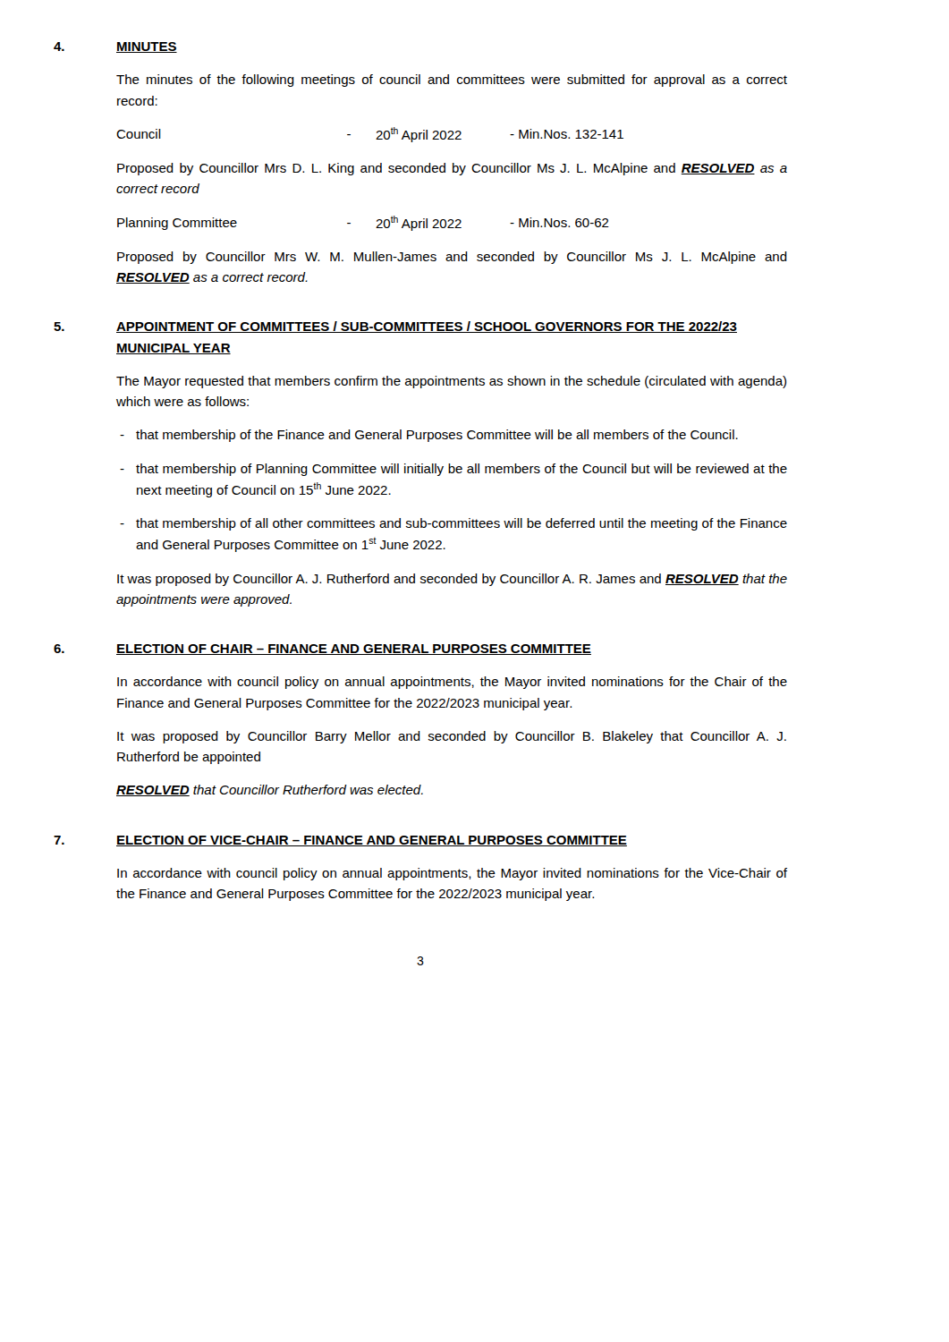4.
Minutes
The minutes of the following meetings of council and committees were submitted for approval as a correct record:
Council
-
20th April 2022
- Min.Nos. 132-141
Proposed by Councillor Mrs D. L. King and seconded by Councillor Ms J. L. McAlpine and RESOLVED as a correct record
Planning Committee
-
20th April 2022
- Min.Nos. 60-62
Proposed by Councillor Mrs W. M. Mullen-James and seconded by Councillor Ms J. L. McAlpine and RESOLVED as a correct record.
5.
Appointment of Committees / Sub-Committees / School Governors for the 2022/23 Municipal Year
The Mayor requested that members confirm the appointments as shown in the schedule (circulated with agenda) which were as follows:
that membership of the Finance and General Purposes Committee will be all members of the Council.
that membership of Planning Committee will initially be all members of the Council but will be reviewed at the next meeting of Council on 15th June 2022.
that membership of all other committees and sub-committees will be deferred until the meeting of the Finance and General Purposes Committee on 1st June 2022.
It was proposed by Councillor A. J. Rutherford and seconded by Councillor A. R. James and RESOLVED that the appointments were approved.
6.
Election of Chair – Finance and General Purposes Committee
In accordance with council policy on annual appointments, the Mayor invited nominations for the Chair of the Finance and General Purposes Committee for the 2022/2023 municipal year.
It was proposed by Councillor Barry Mellor and seconded by Councillor B. Blakeley that Councillor A. J. Rutherford be appointed
RESOLVED that Councillor Rutherford was elected.
7.
Election of Vice-Chair – Finance and General Purposes Committee
In accordance with council policy on annual appointments, the Mayor invited nominations for the Vice-Chair of the Finance and General Purposes Committee for the 2022/2023 municipal year.
3